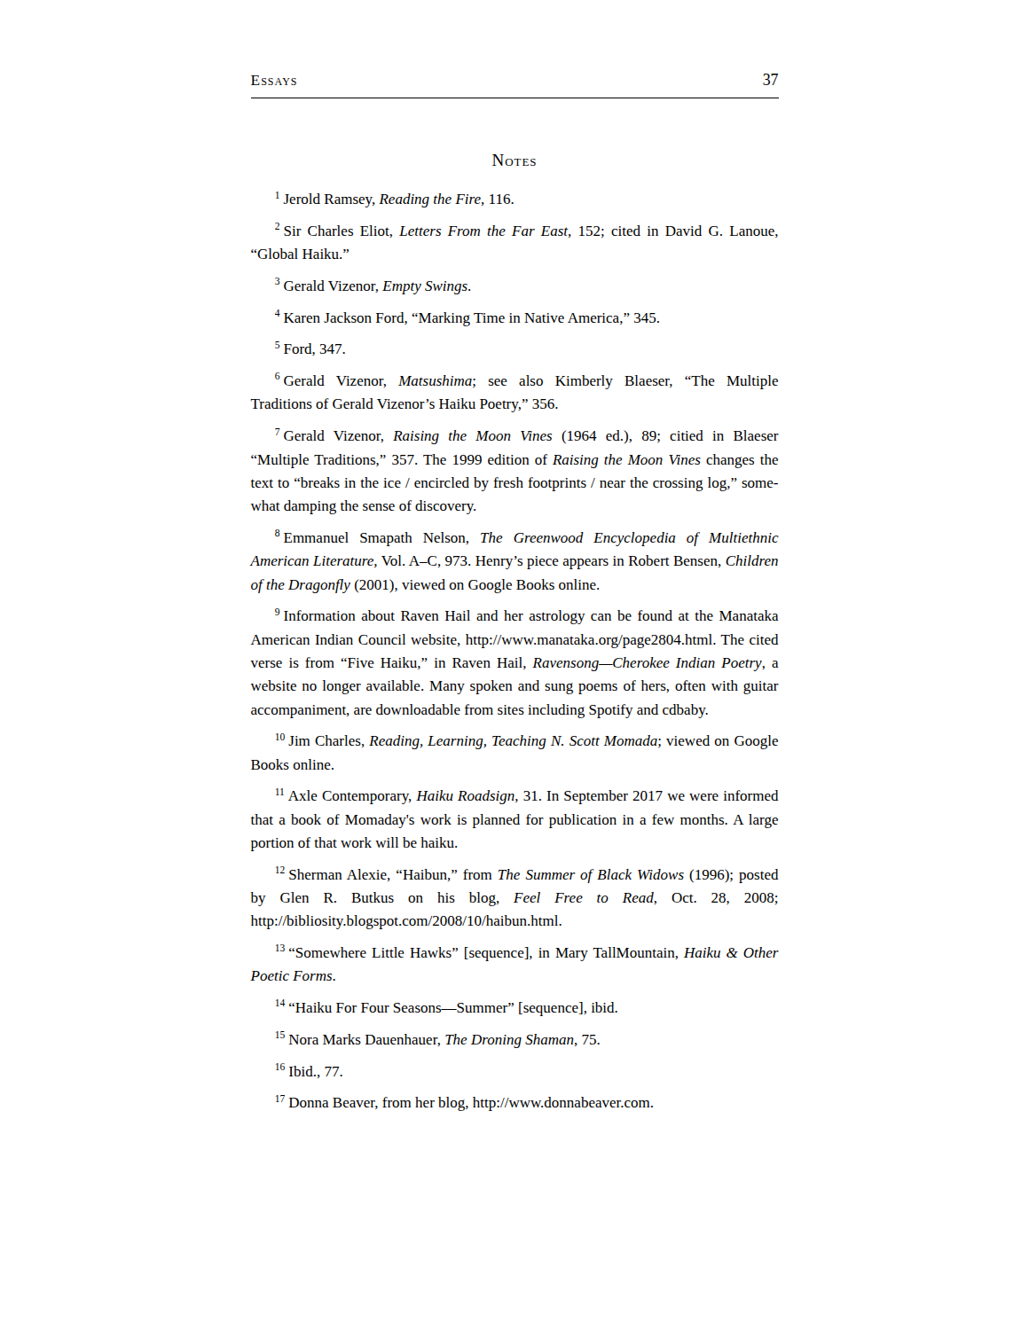Essays 37
Notes
Jerold Ramsey, Reading the Fire, 116.
Sir Charles Eliot, Letters From the Far East, 152; cited in David G. Lanoue, “Global Haiku.”
Gerald Vizenor, Empty Swings.
Karen Jackson Ford, “Marking Time in Native America,” 345.
Ford, 347.
Gerald Vizenor, Matsushima; see also Kimberly Blaeser, “The Multiple Traditions of Gerald Vizenor’s Haiku Poetry,” 356.
Gerald Vizenor, Raising the Moon Vines (1964 ed.), 89; citied in Blaeser “Multiple Traditions,” 357. The 1999 edition of Raising the Moon Vines changes the text to “breaks in the ice / encircled by fresh footprints / near the crossing log,” somewhat damping the sense of discovery.
Emmanuel Smapath Nelson, The Greenwood Encyclopedia of Multiethnic American Literature, Vol. A–C, 973. Henry’s piece appears in Robert Bensen, Children of the Dragonfly (2001), viewed on Google Books online.
Information about Raven Hail and her astrology can be found at the Manataka American Indian Council website, http://www.manataka.org/page2804.html. The cited verse is from “Five Haiku,” in Raven Hail, Ravensong—Cherokee Indian Poetry, a website no longer available. Many spoken and sung poems of hers, often with guitar accompaniment, are downloadable from sites including Spotify and cdbaby.
Jim Charles, Reading, Learning, Teaching N. Scott Momada; viewed on Google Books online.
Axle Contemporary, Haiku Roadsign, 31. In September 2017 we were informed that a book of Momaday's work is planned for publication in a few months. A large portion of that work will be haiku.
Sherman Alexie, “Haibun,” from The Summer of Black Widows (1996); posted by Glen R. Butkus on his blog, Feel Free to Read, Oct. 28, 2008; http://bibliosity.blogspot.com/2008/10/haibun.html.
“Somewhere Little Hawks” [sequence], in Mary TallMountain, Haiku & Other Poetic Forms.
“Haiku For Four Seasons—Summer” [sequence], ibid.
Nora Marks Dauenhauer, The Droning Shaman, 75.
Ibid., 77.
Donna Beaver, from her blog, http://www.donnabeaver.com.